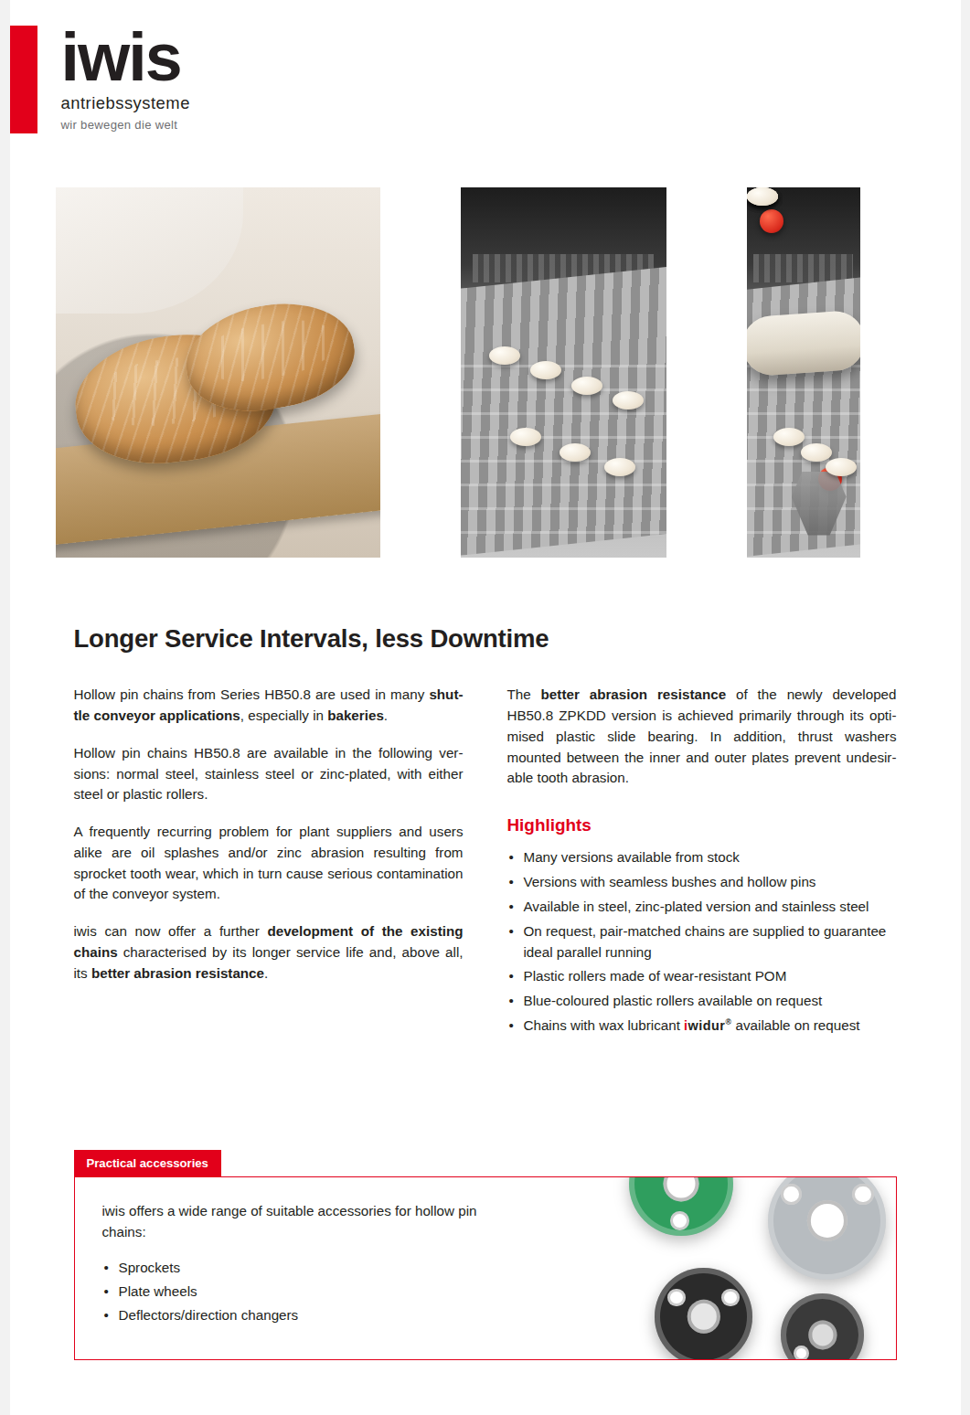iwis
antriebssysteme
wir bewegen die welt
Longer Service Intervals, less Downtime
Hollow pin chains from Series HB50.8 are used in many shuttle conveyor applications, especially in bakeries.
Hollow pin chains HB50.8 are available in the following versions: normal steel, stainless steel or zinc-plated, with either steel or plastic rollers.
A frequently recurring problem for plant suppliers and users alike are oil splashes and/or zinc abrasion resulting from sprocket tooth wear, which in turn cause serious contamination of the conveyor system.
iwis can now offer a further development of the existing chains characterised by its longer service life and, above all, its better abrasion resistance.
The better abrasion resistance of the newly developed HB50.8 ZPKDD version is achieved primarily through its optimised plastic slide bearing. In addition, thrust washers mounted between the inner and outer plates prevent undesirable tooth abrasion.
Highlights
Many versions available from stock
Versions with seamless bushes and hollow pins
Available in steel, zinc-plated version and stainless steel
On request, pair-matched chains are supplied to guarantee ideal parallel running
Plastic rollers made of wear-resistant POM
Blue-coloured plastic rollers available on request
Chains with wax lubricant iwidur® available on request
Practical accessories
iwis offers a wide range of suitable accessories for hollow pin chains:
Sprockets
Plate wheels
Deflectors/direction changers
iwis